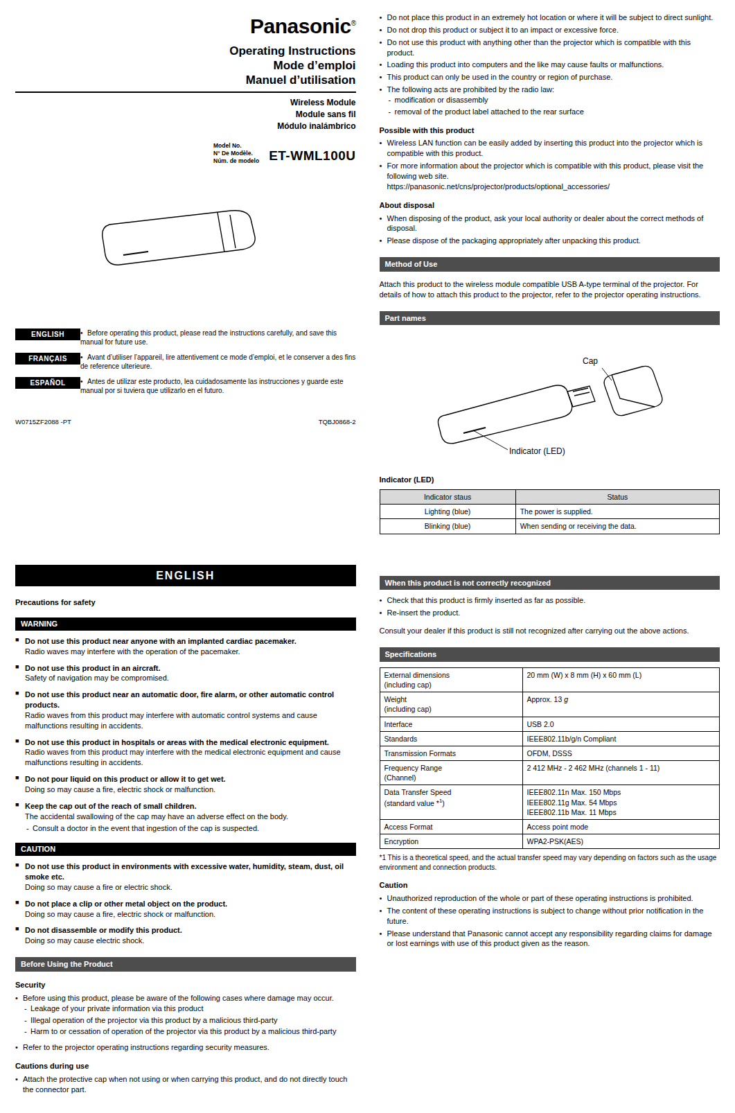Panasonic®
Operating Instructions
Mode d’emploi
Manuel d’utilisation
Wireless Module
Module sans fil
Módulo inalámbrico
Model No.
N° De Modèle.
Núm. de modelo
ET-WML100U
| ENGLISH | • Before operating this product, please read the instructions carefully, and save this manual for future use. |
| FRANÇAIS | • Avant d’utiliser l’appareil, lire attentivement ce mode d’emploi, et le conserver a des fins de reference ulterieure. |
| ESPAÑOL | • Antes de utilizar este producto, lea cuidadosamente las instrucciones y guarde este manual por si tuviera que utilizarlo en el futuro. |
W0715ZF2088 -PT TQBJ0868-2
Do not place this product in an extremely hot location or where it will be subject to direct sunlight.
Do not drop this product or subject it to an impact or excessive force.
Do not use this product with anything other than the projector which is compatible with this product.
Loading this product into computers and the like may cause faults or malfunctions.
This product can only be used in the country or region of purchase.
The following acts are prohibited by the radio law:
modification or disassembly
removal of the product label attached to the rear surface
Possible with this product
Wireless LAN function can be easily added by inserting this product into the projector which is compatible with this product.
For more information about the projector which is compatible with this product, please visit the following web site.
https://panasonic.net/cns/projector/products/optional_accessories/
About disposal
When disposing of the product, ask your local authority or dealer about the correct methods of disposal.
Please dispose of the packaging appropriately after unpacking this product.
Method of Use
Attach this product to the wireless module compatible USB A-type terminal of the projector. For details of how to attach this product to the projector, refer to the projector operating instructions.
Part names
Cap Indicator (LED)
Indicator (LED)
| Indicator staus | Status |
| --- | --- |
| Lighting (blue) | The power is supplied. |
| Blinking (blue) | When sending or receiving the data. |
ENGLISH
Precautions for safety
WARNING
Do not use this product near anyone with an implanted cardiac pacemaker. Radio waves may interfere with the operation of the pacemaker.
Do not use this product in an aircraft. Safety of navigation may be compromised.
Do not use this product near an automatic door, fire alarm, or other automatic control products. Radio waves from this product may interfere with automatic control systems and cause malfunctions resulting in accidents.
Do not use this product in hospitals or areas with the medical electronic equipment. Radio waves from this product may interfere with the medical electronic equipment and cause malfunctions resulting in accidents.
Do not pour liquid on this product or allow it to get wet. Doing so may cause a fire, electric shock or malfunction.
Keep the cap out of the reach of small children. The accidental swallowing of the cap may have an adverse effect on the body.
Consult a doctor in the event that ingestion of the cap is suspected.
CAUTION
Do not use this product in environments with excessive water, humidity, steam, dust, oil smoke etc. Doing so may cause a fire or electric shock.
Do not place a clip or other metal object on the product. Doing so may cause a fire, electric shock or malfunction.
Do not disassemble or modify this product. Doing so may cause electric shock.
Before Using the Product
Security
Before using this product, please be aware of the following cases where damage may occur.
Leakage of your private information via this product
Illegal operation of the projector via this product by a malicious third-party
Harm to or cessation of operation of the projector via this product by a malicious third-party
Refer to the projector operating instructions regarding security measures.
Cautions during use
Attach the protective cap when not using or when carrying this product, and do not directly touch the connector part.
When this product is not correctly recognized
Check that this product is firmly inserted as far as possible.
Re-insert the product.
Consult your dealer if this product is still not recognized after carrying out the above actions.
Specifications
| External dimensions (including cap) | 20 mm (W) x 8 mm (H) x 60 mm (L) |
| Weight (including cap) | Approx. 13 g |
| Interface | USB 2.0 |
| Standards | IEEE802.11b/g/n Compliant |
| Transmission Formats | OFDM, DSSS |
| Frequency Range (Channel) | 2 412 MHz - 2 462 MHz (channels 1 - 11) |
| Data Transfer Speed (standard value * 1 ) | IEEE802.11n Max. 150 Mbps IEEE802.11g Max. 54 Mbps IEEE802.11b Max. 11 Mbps |
| Access Format | Access point mode |
| Encryption | WPA2-PSK(AES) |
*1 This is a theoretical speed, and the actual transfer speed may vary depending on factors such as the usage environment and connection products.
Caution
Unauthorized reproduction of the whole or part of these operating instructions is prohibited.
The content of these operating instructions is subject to change without prior notification in the future.
Please understand that Panasonic cannot accept any responsibility regarding claims for damage or lost earnings with use of this product given as the reason.